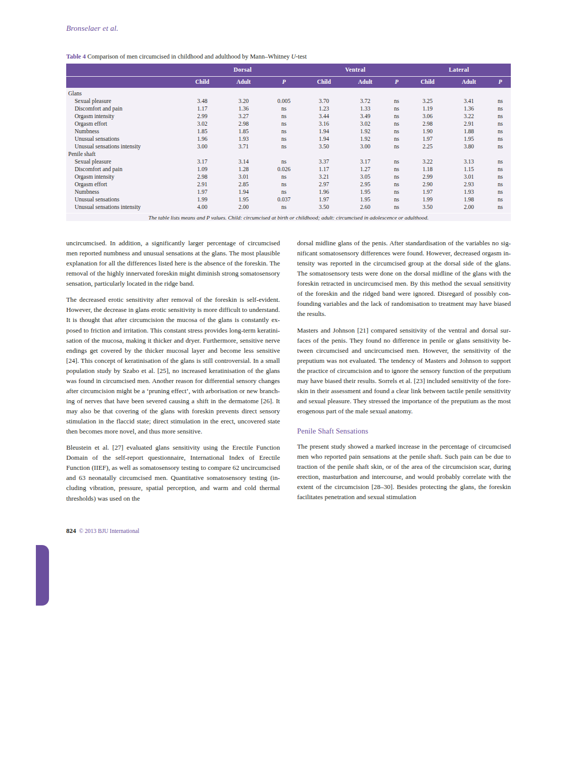Bronselaer et al.
Table 4 Comparison of men circumcised in childhood and adulthood by Mann–Whitney U-test
| | Dorsal | Ventral | Lateral |
| --- | --- | --- | --- |
| | Child | Adult | P | Child | Adult | P | Child | Adult | P |
| Glans | | | | | | | | | |
| Sexual pleasure | 3.48 | 3.20 | 0.005 | 3.70 | 3.72 | ns | 3.25 | 3.41 | ns |
| Discomfort and pain | 1.17 | 1.36 | ns | 1.23 | 1.33 | ns | 1.19 | 1.36 | ns |
| Orgasm intensity | 2.99 | 3.27 | ns | 3.44 | 3.49 | ns | 3.06 | 3.22 | ns |
| Orgasm effort | 3.02 | 2.98 | ns | 3.16 | 3.02 | ns | 2.98 | 2.91 | ns |
| Numbness | 1.85 | 1.85 | ns | 1.94 | 1.92 | ns | 1.90 | 1.88 | ns |
| Unusual sensations | 1.96 | 1.93 | ns | 1.94 | 1.92 | ns | 1.97 | 1.95 | ns |
| Unusual sensations intensity | 3.00 | 3.71 | ns | 3.50 | 3.00 | ns | 2.25 | 3.80 | ns |
| Penile shaft | | | | | | | | | |
| Sexual pleasure | 3.17 | 3.14 | ns | 3.37 | 3.17 | ns | 3.22 | 3.13 | ns |
| Discomfort and pain | 1.09 | 1.28 | 0.026 | 1.17 | 1.27 | ns | 1.18 | 1.15 | ns |
| Orgasm intensity | 2.98 | 3.01 | ns | 3.21 | 3.05 | ns | 2.99 | 3.01 | ns |
| Orgasm effort | 2.91 | 2.85 | ns | 2.97 | 2.95 | ns | 2.90 | 2.93 | ns |
| Numbness | 1.97 | 1.94 | ns | 1.96 | 1.95 | ns | 1.97 | 1.93 | ns |
| Unusual sensations | 1.99 | 1.95 | 0.037 | 1.97 | 1.95 | ns | 1.99 | 1.98 | ns |
| Unusual sensations intensity | 4.00 | 2.00 | ns | 3.50 | 2.60 | ns | 3.50 | 2.00 | ns |
| The table lists means and P values. Child: circumcised at birth or childhood; adult: circumcised in adolescence or adulthood. |
uncircumcised. In addition, a significantly larger percentage of circumcised men reported numbness and unusual sensations at the glans. The most plausible explanation for all the differences listed here is the absence of the foreskin. The removal of the highly innervated foreskin might diminish strong somatosensory sensation, particularly located in the ridge band.
The decreased erotic sensitivity after removal of the foreskin is self-evident. However, the decrease in glans erotic sensitivity is more difficult to understand. It is thought that after circumcision the mucosa of the glans is constantly exposed to friction and irritation. This constant stress provides long-term keratinisation of the mucosa, making it thicker and dryer. Furthermore, sensitive nerve endings get covered by the thicker mucosal layer and become less sensitive [24]. This concept of keratinisation of the glans is still controversial. In a small population study by Szabo et al. [25], no increased keratinisation of the glans was found in circumcised men. Another reason for differential sensory changes after circumcision might be a ‘pruning effect’, with arborisation or new branching of nerves that have been severed causing a shift in the dermatome [26]. It may also be that covering of the glans with foreskin prevents direct sensory stimulation in the flaccid state; direct stimulation in the erect, uncovered state then becomes more novel, and thus more sensitive.
Bleustein et al. [27] evaluated glans sensitivity using the Erectile Function Domain of the self-report questionnaire, International Index of Erectile Function (IIEF), as well as somatosensory testing to compare 62 uncircumcised and 63 neonatally circumcised men. Quantitative somatosensory testing (including vibration, pressure, spatial perception, and warm and cold thermal thresholds) was used on the
dorsal midline glans of the penis. After standardisation of the variables no significant somatosensory differences were found. However, decreased orgasm intensity was reported in the circumcised group at the dorsal side of the glans. The somatosensory tests were done on the dorsal midline of the glans with the foreskin retracted in uncircumcised men. By this method the sexual sensitivity of the foreskin and the ridged band were ignored. Disregard of possibly confounding variables and the lack of randomisation to treatment may have biased the results.
Masters and Johnson [21] compared sensitivity of the ventral and dorsal surfaces of the penis. They found no difference in penile or glans sensitivity between circumcised and uncircumcised men. However, the sensitivity of the preputium was not evaluated. The tendency of Masters and Johnson to support the practice of circumcision and to ignore the sensory function of the preputium may have biased their results. Sorrels et al. [23] included sensitivity of the foreskin in their assessment and found a clear link between tactile penile sensitivity and sexual pleasure. They stressed the importance of the preputium as the most erogenous part of the male sexual anatomy.
Penile Shaft Sensations
The present study showed a marked increase in the percentage of circumcised men who reported pain sensations at the penile shaft. Such pain can be due to traction of the penile shaft skin, or of the area of the circumcision scar, during erection, masturbation and intercourse, and would probably correlate with the extent of the circumcision [28–30]. Besides protecting the glans, the foreskin facilitates penetration and sexual stimulation
824 © 2013 BJU International